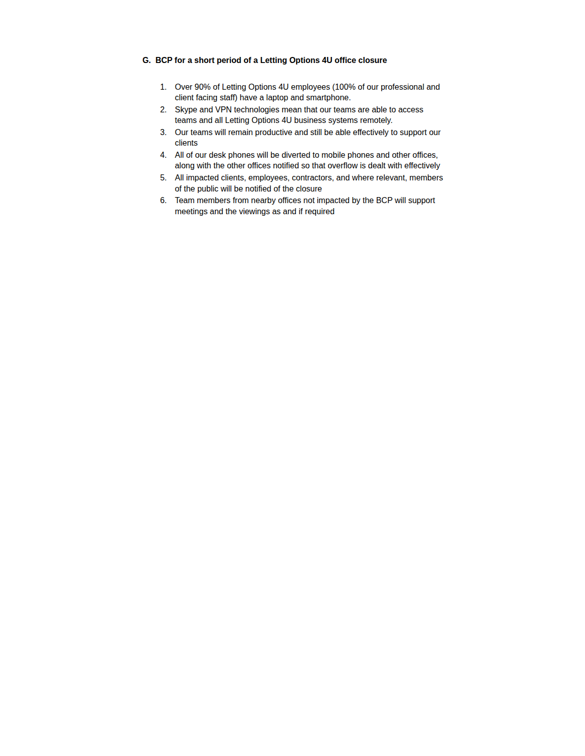G. BCP for a short period of a Letting Options 4U office closure
Over 90% of Letting Options 4U employees (100% of our professional and client facing staff) have a laptop and smartphone.
Skype and VPN technologies mean that our teams are able to access teams and all Letting Options 4U business systems remotely.
Our teams will remain productive and still be able effectively to support our clients
All of our desk phones will be diverted to mobile phones and other offices, along with the other offices notified so that overflow is dealt with effectively
All impacted clients, employees, contractors, and where relevant, members of the public will be notified of the closure
Team members from nearby offices not impacted by the BCP will support meetings and the viewings as and if required